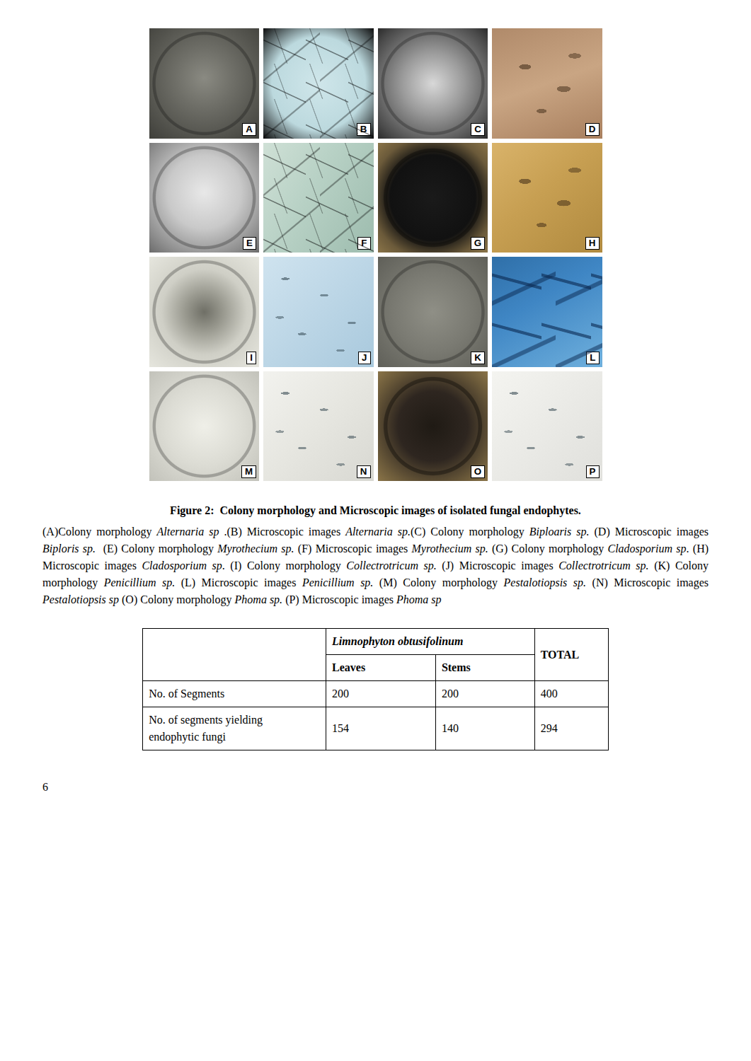A
B
C
D
E
F
G
H
I
J
K
L
M
N
O
P
Figure 2: Colony morphology and Microscopic images of isolated fungal endophytes. (A)Colony morphology Alternaria sp .(B) Microscopic images Alternaria sp.(C) Colony morphology Biploaris sp. (D) Microscopic images Biploris sp. (E) Colony morphology Myrothecium sp. (F) Microscopic images Myrothecium sp. (G) Colony morphology Cladosporium sp. (H) Microscopic images Cladosporium sp. (I) Colony morphology Collectrotricum sp. (J) Microscopic images Collectrotricum sp. (K) Colony morphology Penicillium sp. (L) Microscopic images Penicillium sp. (M) Colony morphology Pestalotiopsis sp. (N) Microscopic images Pestalotiopsis sp (O) Colony morphology Phoma sp. (P) Microscopic images Phoma sp
| | Limnophyton obtusifolinum | TOTAL |
| --- | --- | --- |
| Leaves | Stems |
| No. of Segments | 200 | 200 | 400 |
| No. of segments yielding endophytic fungi | 154 | 140 | 294 |
6